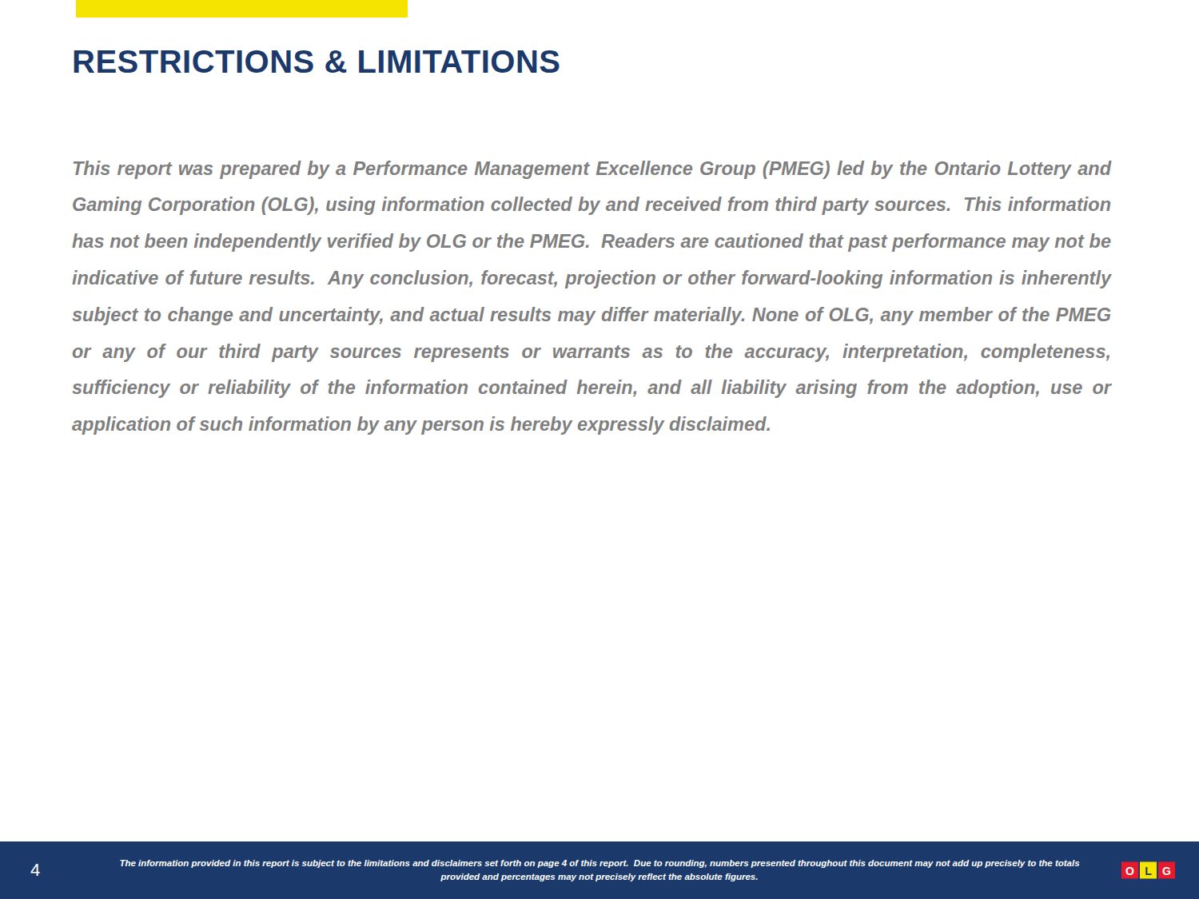RESTRICTIONS & LIMITATIONS
This report was prepared by a Performance Management Excellence Group (PMEG) led by the Ontario Lottery and Gaming Corporation (OLG), using information collected by and received from third party sources. This information has not been independently verified by OLG or the PMEG. Readers are cautioned that past performance may not be indicative of future results. Any conclusion, forecast, projection or other forward-looking information is inherently subject to change and uncertainty, and actual results may differ materially. None of OLG, any member of the PMEG or any of our third party sources represents or warrants as to the accuracy, interpretation, completeness, sufficiency or reliability of the information contained herein, and all liability arising from the adoption, use or application of such information by any person is hereby expressly disclaimed.
4
The information provided in this report is subject to the limitations and disclaimers set forth on page 4 of this report. Due to rounding, numbers presented throughout this document may not add up precisely to the totals provided and percentages may not precisely reflect the absolute figures.
O L G